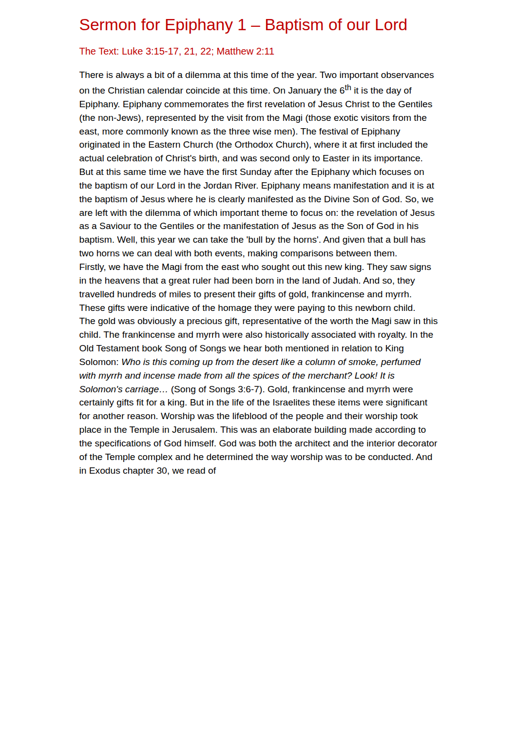Sermon for Epiphany 1 – Baptism of our Lord
The Text: Luke 3:15-17, 21, 22; Matthew 2:11
There is always a bit of a dilemma at this time of the year. Two important observances on the Christian calendar coincide at this time. On January the 6th it is the day of Epiphany. Epiphany commemorates the first revelation of Jesus Christ to the Gentiles (the non-Jews), represented by the visit from the Magi (those exotic visitors from the east, more commonly known as the three wise men). The festival of Epiphany originated in the Eastern Church (the Orthodox Church), where it at first included the actual celebration of Christ's birth, and was second only to Easter in its importance.
But at this same time we have the first Sunday after the Epiphany which focuses on the baptism of our Lord in the Jordan River. Epiphany means manifestation and it is at the baptism of Jesus where he is clearly manifested as the Divine Son of God. So, we are left with the dilemma of which important theme to focus on: the revelation of Jesus as a Saviour to the Gentiles or the manifestation of Jesus as the Son of God in his baptism. Well, this year we can take the 'bull by the horns'. And given that a bull has two horns we can deal with both events, making comparisons between them.
Firstly, we have the Magi from the east who sought out this new king. They saw signs in the heavens that a great ruler had been born in the land of Judah. And so, they travelled hundreds of miles to present their gifts of gold, frankincense and myrrh. These gifts were indicative of the homage they were paying to this newborn child.
The gold was obviously a precious gift, representative of the worth the Magi saw in this child. The frankincense and myrrh were also historically associated with royalty. In the Old Testament book Song of Songs we hear both mentioned in relation to King Solomon: Who is this coming up from the desert like a column of smoke, perfumed with myrrh and incense made from all the spices of the merchant? Look! It is Solomon's carriage… (Song of Songs 3:6-7). Gold, frankincense and myrrh were certainly gifts fit for a king. But in the life of the Israelites these items were significant for another reason. Worship was the lifeblood of the people and their worship took place in the Temple in Jerusalem. This was an elaborate building made according to the specifications of God himself. God was both the architect and the interior decorator of the Temple complex and he determined the way worship was to be conducted. And in Exodus chapter 30, we read of